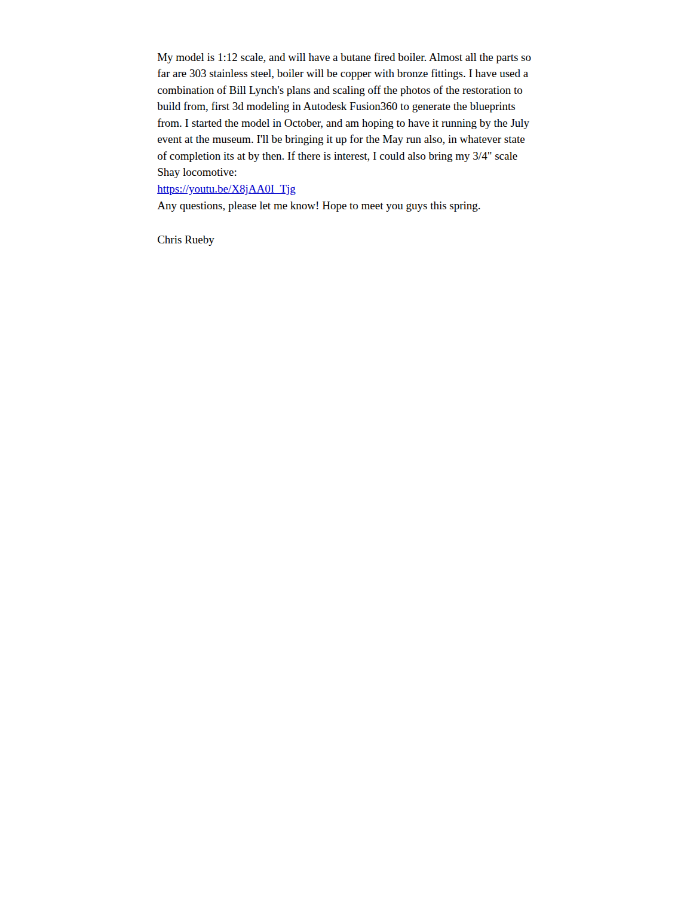My model is 1:12 scale, and will have a butane fired boiler. Almost all the parts so far are 303 stainless steel, boiler will be copper with bronze fittings. I have used a combination of Bill Lynch's plans and scaling off the photos of the restoration to build from, first 3d modeling in Autodesk Fusion360 to generate the blueprints from. I started the model in October, and am hoping to have it running by the July event at the museum. I'll be bringing it up for the May run also, in whatever state of completion its at by then. If there is interest, I could also bring my 3/4" scale Shay locomotive:
https://youtu.be/X8jAA0I_Tjg
Any questions, please let me know! Hope to meet you guys this spring.
Chris Rueby